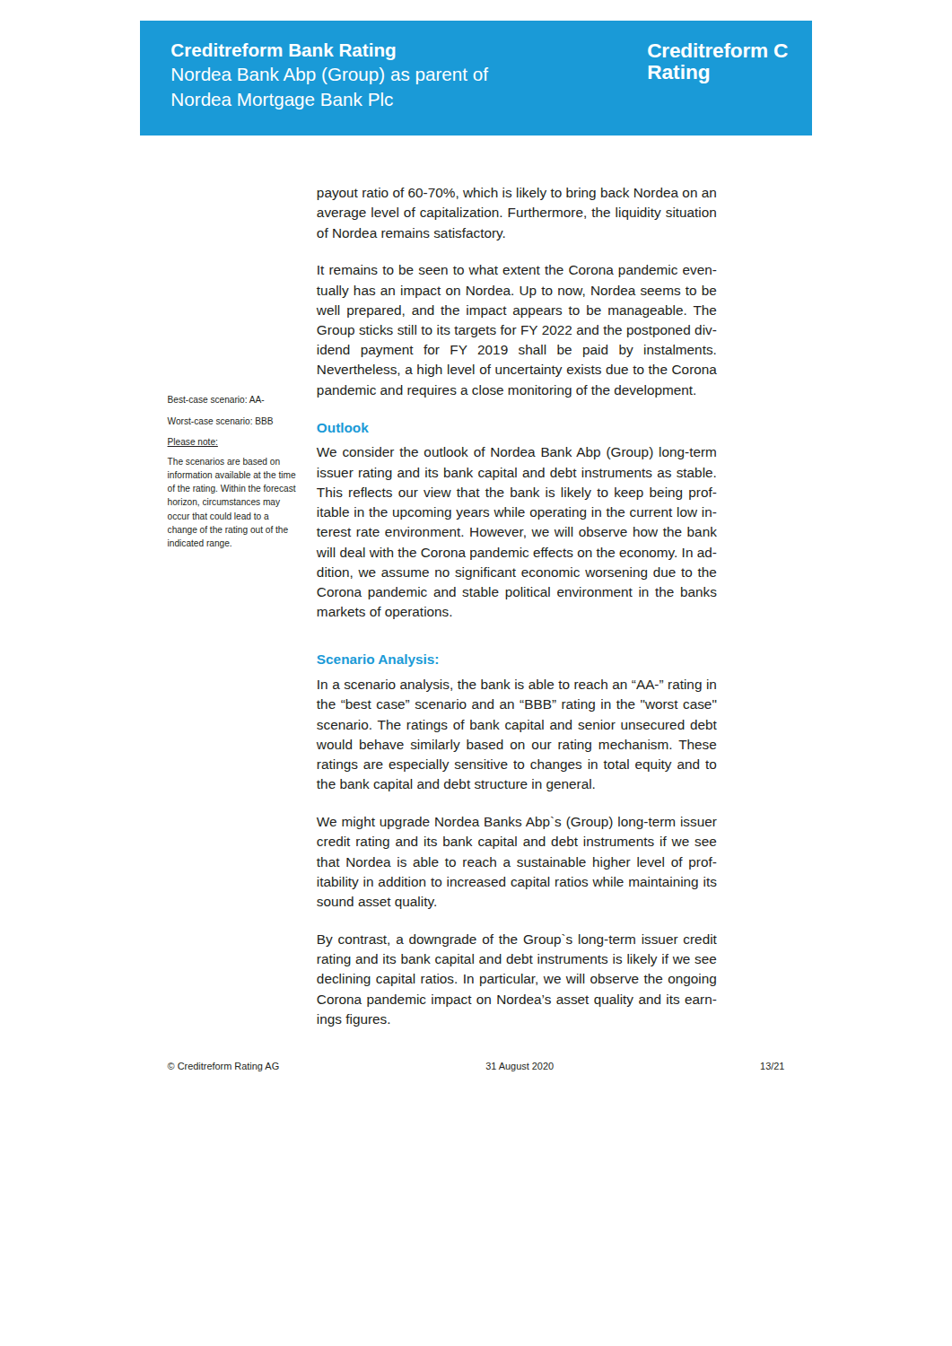Creditreform Bank Rating
Nordea Bank Abp (Group) as parent of
Nordea Mortgage Bank Plc
Creditreform C
Rating
Best-case scenario: AA-
Worst-case scenario: BBB
Please note:
The scenarios are based on information available at the time of the rating. Within the forecast horizon, circumstances may occur that could lead to a change of the rating out of the indicated range.
payout ratio of 60-70%, which is likely to bring back Nordea on an average level of capitalization. Furthermore, the liquidity situation of Nordea remains satisfactory.
It remains to be seen to what extent the Corona pandemic eventually has an impact on Nordea. Up to now, Nordea seems to be well prepared, and the impact appears to be manageable. The Group sticks still to its targets for FY 2022 and the postponed dividend payment for FY 2019 shall be paid by instalments. Nevertheless, a high level of uncertainty exists due to the Corona pandemic and requires a close monitoring of the development.
Outlook
We consider the outlook of Nordea Bank Abp (Group) long-term issuer rating and its bank capital and debt instruments as stable. This reflects our view that the bank is likely to keep being profitable in the upcoming years while operating in the current low interest rate environment. However, we will observe how the bank will deal with the Corona pandemic effects on the economy. In addition, we assume no significant economic worsening due to the Corona pandemic and stable political environment in the banks markets of operations.
Scenario Analysis:
In a scenario analysis, the bank is able to reach an “AA-” rating in the “best case” scenario and an “BBB” rating in the "worst case" scenario. The ratings of bank capital and senior unsecured debt would behave similarly based on our rating mechanism. These ratings are especially sensitive to changes in total equity and to the bank capital and debt structure in general.
We might upgrade Nordea Banks Abp`s (Group) long-term issuer credit rating and its bank capital and debt instruments if we see that Nordea is able to reach a sustainable higher level of profitability in addition to increased capital ratios while maintaining its sound asset quality.
By contrast, a downgrade of the Group`s long-term issuer credit rating and its bank capital and debt instruments is likely if we see declining capital ratios. In particular, we will observe the ongoing Corona pandemic impact on Nordea’s asset quality and its earnings figures.
© Creditreform Rating AG
31 August 2020
13/21